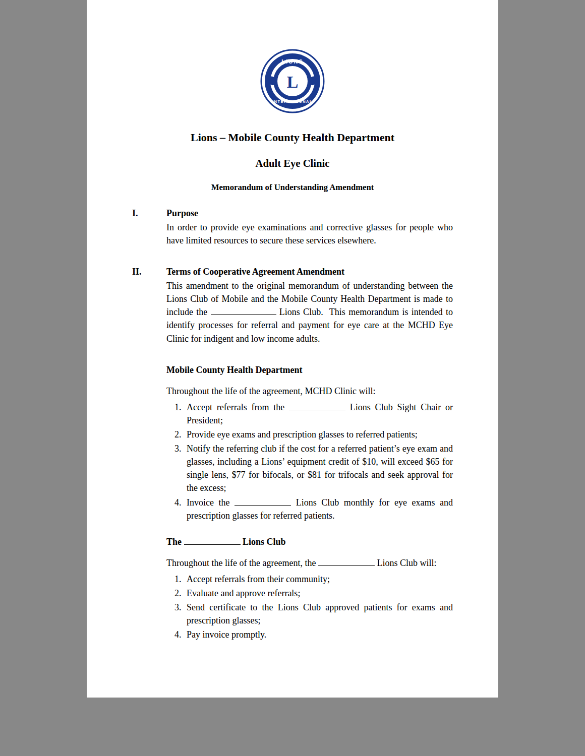LIONS L INTERNATIONAL
Lions – Mobile County Health Department
Adult Eye Clinic
Memorandum of Understanding Amendment
I.
Purpose
In order to provide eye examinations and corrective glasses for people who have limited resources to secure these services elsewhere.
II.
Terms of Cooperative Agreement Amendment
This amendment to the original memorandum of understanding between the Lions Club of Mobile and the Mobile County Health Department is made to include the Lions Club. This memorandum is intended to identify processes for referral and payment for eye care at the MCHD Eye Clinic for indigent and low income adults.
Mobile County Health Department
Throughout the life of the agreement, MCHD Clinic will:
Accept referrals from the Lions Club Sight Chair or President;
Provide eye exams and prescription glasses to referred patients;
Notify the referring club if the cost for a referred patient’s eye exam and glasses, including a Lions’ equipment credit of $10, will exceed $65 for single lens, $77 for bifocals, or $81 for trifocals and seek approval for the excess;
Invoice the Lions Club monthly for eye exams and prescription glasses for referred patients.
The Lions Club
Throughout the life of the agreement, the Lions Club will:
Accept referrals from their community;
Evaluate and approve referrals;
Send certificate to the Lions Club approved patients for exams and prescription glasses;
Pay invoice promptly.